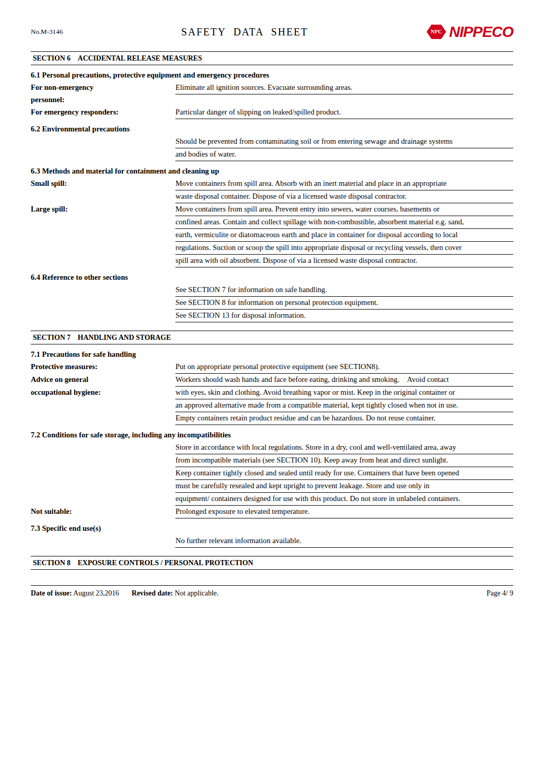No.M-3146
SAFETY DATA SHEET
NPC
NIPPECO
SECTION 6 ACCIDENTAL RELEASE MEASURES
6.1 Personal precautions, protective equipment and emergency procedures
| For non-emergency | Eliminate all ignition sources. Evacuate surrounding areas. |
| personnel: | |
| For emergency responders: | Particular danger of slipping on leaked/spilled product. |
6.2 Environmental precautions
| | Should be prevented from contaminating soil or from entering sewage and drainage systems |
| | and bodies of water. |
6.3 Methods and material for containment and cleaning up
| Small spill: | Move containers from spill area. Absorb with an inert material and place in an appropriate |
| | waste disposal container. Dispose of via a licensed waste disposal contractor. |
| Large spill: | Move containers from spill area. Prevent entry into sewers, water courses, basements or |
| | confined areas. Contain and collect spillage with non-combustible, absorbent material e.g. sand, |
| | earth, vermiculite or diatomaceous earth and place in container for disposal according to local |
| | regulations. Suction or scoop the spill into appropriate disposal or recycling vessels, then cover |
| | spill area with oil absorbent. Dispose of via a licensed waste disposal contractor. |
6.4 Reference to other sections
| | See SECTION 7 for information on safe handling. |
| | See SECTION 8 for information on personal protection equipment. |
| | See SECTION 13 for disposal information. |
SECTION 7 HANDLING AND STORAGE
7.1 Precautions for safe handling
| Protective measures: | Put on appropriate personal protective equipment (see SECTION8). |
| Advice on general | Workers should wash hands and face before eating, drinking and smoking. Avoid contact |
| occupational hygiene: | with eyes, skin and clothing. Avoid breathing vapor or mist. Keep in the original container or |
| | an approved alternative made from a compatible material, kept tightly closed when not in use. |
| | Empty containers retain product residue and can be hazardous. Do not reuse container. |
7.2 Conditions for safe storage, including any incompatibilities
| | Store in accordance with local regulations. Store in a dry, cool and well-ventilated area, away |
| | from incompatible materials (see SECTION 10). Keep away from heat and direct sunlight. |
| | Keep container tightly closed and sealed until ready for use. Containers that have been opened |
| | must be carefully resealed and kept upright to prevent leakage. Store and use only in |
| | equipment/ containers designed for use with this product. Do not store in unlabeled containers. |
| Not suitable: | Prolonged exposure to elevated temperature. |
7.3 Specific end use(s)
| | No further relevant information available. |
SECTION 8 EXPOSURE CONTROLS / PERSONAL PROTECTION
Date of issue: August 23,2016 Revised date: Not applicable.
Page 4/ 9